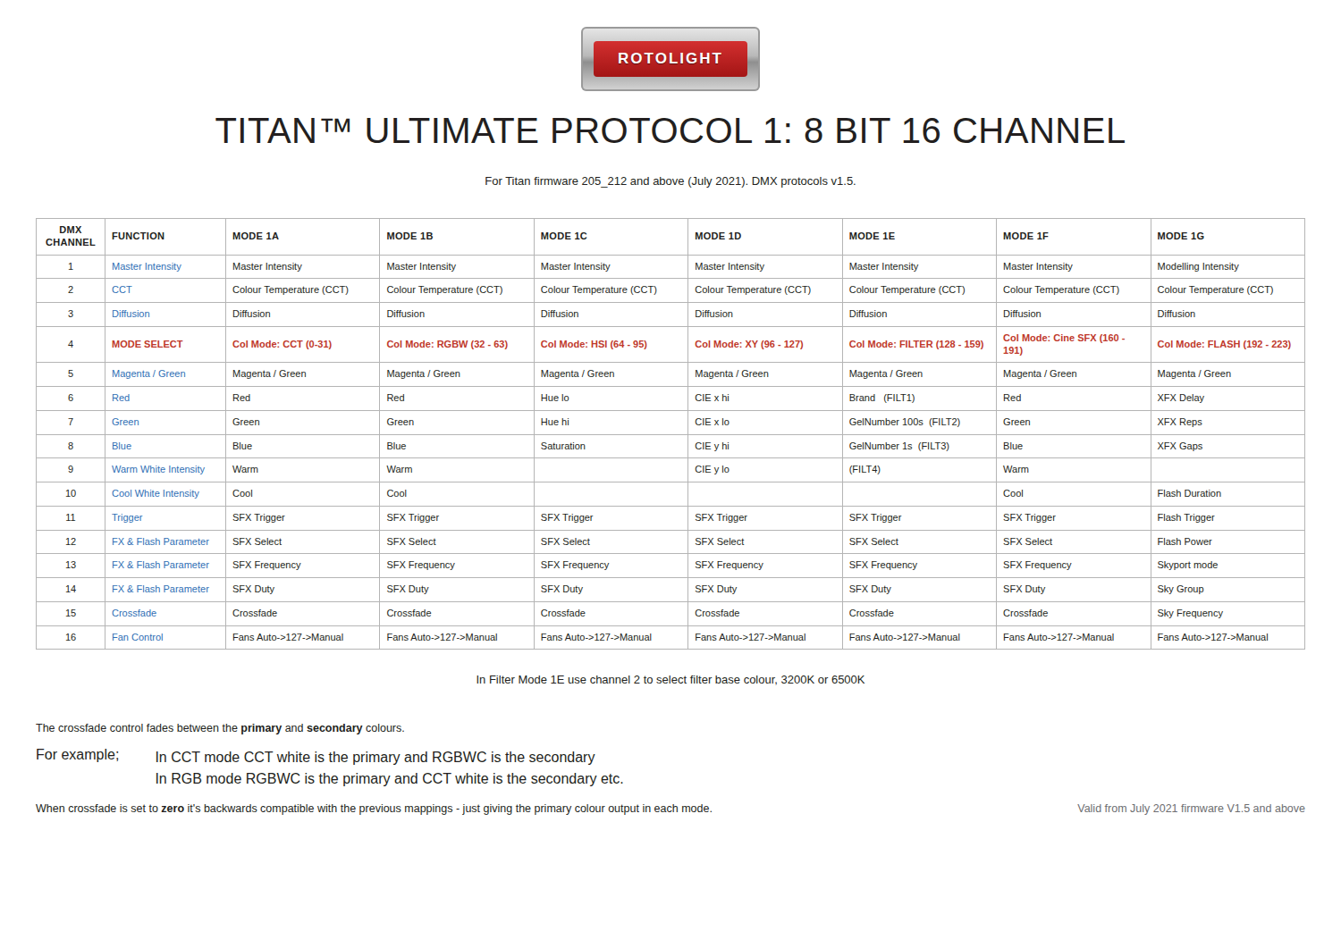ROTOLIGHT
TITAN™ ULTIMATE PROTOCOL 1: 8 BIT 16 CHANNEL
For Titan firmware 205_212 and above (July 2021). DMX protocols v1.5.
| DMX CHANNEL | FUNCTION | MODE 1A | MODE 1B | MODE 1C | MODE 1D | MODE 1E | MODE 1F | MODE 1G |
| --- | --- | --- | --- | --- | --- | --- | --- | --- |
| 1 | Master Intensity | Master Intensity | Master Intensity | Master Intensity | Master Intensity | Master Intensity | Master Intensity | Modelling Intensity |
| 2 | CCT | Colour Temperature (CCT) | Colour Temperature (CCT) | Colour Temperature (CCT) | Colour Temperature (CCT) | Colour Temperature (CCT) | Colour Temperature (CCT) | Colour Temperature (CCT) |
| 3 | Diffusion | Diffusion | Diffusion | Diffusion | Diffusion | Diffusion | Diffusion | Diffusion |
| 4 | MODE SELECT | Col Mode: CCT (0-31) | Col Mode: RGBW (32 - 63) | Col Mode: HSI (64 - 95) | Col Mode: XY (96 - 127) | Col Mode: FILTER (128 - 159) | Col Mode: Cine SFX (160 - 191) | Col Mode: FLASH (192 - 223) |
| 5 | Magenta / Green | Magenta / Green | Magenta / Green | Magenta / Green | Magenta / Green | Magenta / Green | Magenta / Green | Magenta / Green |
| 6 | Red | Red | Red | Hue lo | CIE x hi | Brand (FILT1) | Red | XFX Delay |
| 7 | Green | Green | Green | Hue hi | CIE x lo | GelNumber 100s (FILT2) | Green | XFX Reps |
| 8 | Blue | Blue | Blue | Saturation | CIE y hi | GelNumber 1s (FILT3) | Blue | XFX Gaps |
| 9 | Warm White Intensity | Warm | Warm | | CIE y lo | (FILT4) | Warm | |
| 10 | Cool White Intensity | Cool | Cool | | | | Cool | Flash Duration |
| 11 | Trigger | SFX Trigger | SFX Trigger | SFX Trigger | SFX Trigger | SFX Trigger | SFX Trigger | Flash Trigger |
| 12 | FX & Flash Parameter | SFX Select | SFX Select | SFX Select | SFX Select | SFX Select | SFX Select | Flash Power |
| 13 | FX & Flash Parameter | SFX Frequency | SFX Frequency | SFX Frequency | SFX Frequency | SFX Frequency | SFX Frequency | Skyport mode |
| 14 | FX & Flash Parameter | SFX Duty | SFX Duty | SFX Duty | SFX Duty | SFX Duty | SFX Duty | Sky Group |
| 15 | Crossfade | Crossfade | Crossfade | Crossfade | Crossfade | Crossfade | Crossfade | Sky Frequency |
| 16 | Fan Control | Fans Auto->127->Manual | Fans Auto->127->Manual | Fans Auto->127->Manual | Fans Auto->127->Manual | Fans Auto->127->Manual | Fans Auto->127->Manual | Fans Auto->127->Manual |
In Filter Mode 1E use channel 2 to select filter base colour, 3200K or 6500K
The crossfade control fades between the primary and secondary colours.
For example;
In CCT mode CCT white is the primary and RGBWC is the secondary
In RGB mode RGBWC is the primary and CCT white is the secondary etc.
When crossfade is set to zero it's backwards compatible with the previous mappings - just giving the primary colour output in each mode.
Valid from July 2021 firmware V1.5 and above